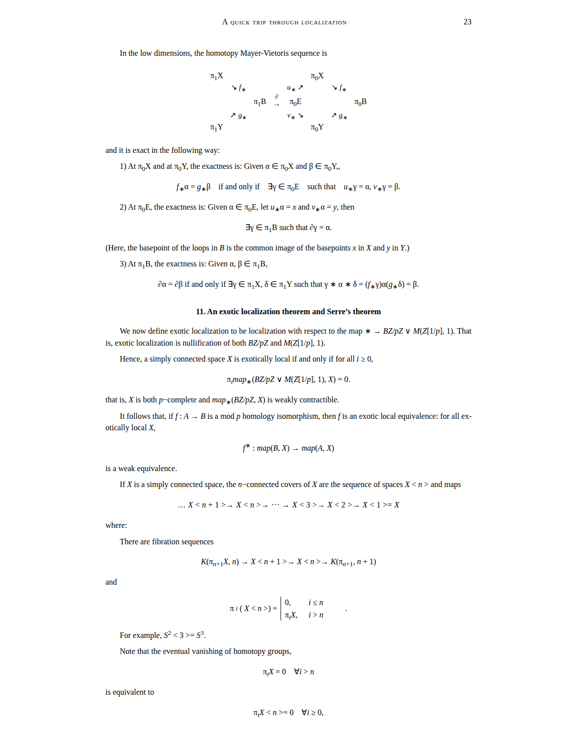A quick trip through localization 23
In the low dimensions, the homotopy Mayer-Vietoris sequence is
| π 1 X | | | | | π 0 X | | |
| | ↘ f ∗ | | | u ∗ ↗ | | ↘ f ∗ | |
| | | π 1 B | ∂ → | π 0 E | | | π 0 B |
| | ↗ g ∗ | | | v ∗ ↘ | | ↗ g ∗ | |
| π 1 Y | | | | | π 0 Y | | |
and it is exact in the following way:
1) At π0X and at π0Y, the exactness is: Given α ∈ π0X and β ∈ π0Y,,
f∗α = g∗β if and only if ∃γ ∈ π0E such that u∗γ = α, v∗γ = β.
2) At π0E, the exactness is: Given α ∈ π0E, let u∗α = x and v∗α = y, then
∃γ ∈ π1B such that ∂γ = α.
(Here, the basepoint of the loops in B is the common image of the basepoints x in X and y in Y.)
3) At π1B, the exactness is: Given α, β ∈ π1B,
∂α = ∂β if and only if ∃γ ∈ π1X, δ ∈ π1Y such that γ ∗ α ∗ δ = (f∗γ)α(g∗δ) = β.
11. An exotic localization theorem and Serre’s theorem
We now define exotic localization to be localization with respect to the map ∗ → BZ/pZ ∨ M(Z[1/p], 1). That is, exotic localization is nullification of both BZ/pZ and M(Z[1/p], 1).
Hence, a simply connected space X is exotically local if and only if for all i ≥ 0,
πimap∗(BZ/pZ ∨ M(Z[1/p], 1), X) = 0.
that is, X is both p−complete and map∗(BZ/pZ, X) is weakly contractible.
It follows that, if f : A → B is a mod p homology isomorphism, then f is an exotic local equivalence: for all exotically local X,
f∗ : map(B, X) → map(A, X)
is a weak equivalence.
If X is a simply connected space, the n−connected covers of X are the sequence of spaces X < n > and maps
… X < n + 1 >→ X < n >→ ··· → X < 3 >→ X < 2 >→ X < 1 >= X
where:
There are fibration sequences
K(πn+1X, n) → X < n + 1 >→ X < n >→ K(πn+1, n + 1)
and
πi(X < n >) = 0, i ≤ n πiX, i > n .
For example, S2 < 3 >= S3.
Note that the eventual vanishing of homotopy groups,
πiX = 0 ∀i > n
is equivalent to
πiX < n >= 0 ∀i ≥ 0,